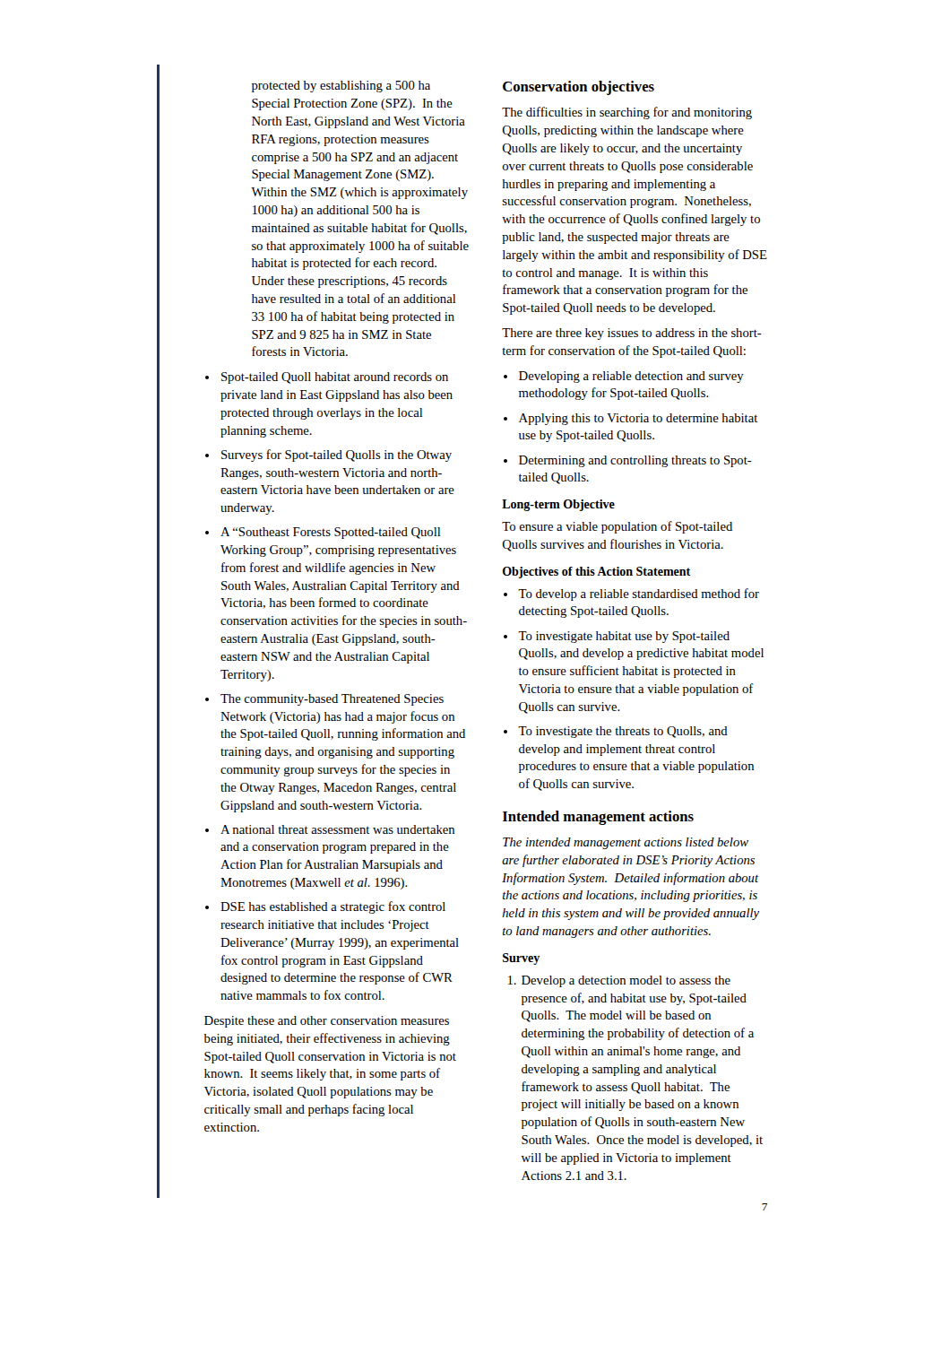protected by establishing a 500 ha Special Protection Zone (SPZ). In the North East, Gippsland and West Victoria RFA regions, protection measures comprise a 500 ha SPZ and an adjacent Special Management Zone (SMZ). Within the SMZ (which is approximately 1000 ha) an additional 500 ha is maintained as suitable habitat for Quolls, so that approximately 1000 ha of suitable habitat is protected for each record. Under these prescriptions, 45 records have resulted in a total of an additional 33 100 ha of habitat being protected in SPZ and 9 825 ha in SMZ in State forests in Victoria.
Spot-tailed Quoll habitat around records on private land in East Gippsland has also been protected through overlays in the local planning scheme.
Surveys for Spot-tailed Quolls in the Otway Ranges, south-western Victoria and north-eastern Victoria have been undertaken or are underway.
A “Southeast Forests Spotted-tailed Quoll Working Group”, comprising representatives from forest and wildlife agencies in New South Wales, Australian Capital Territory and Victoria, has been formed to coordinate conservation activities for the species in south-eastern Australia (East Gippsland, south-eastern NSW and the Australian Capital Territory).
The community-based Threatened Species Network (Victoria) has had a major focus on the Spot-tailed Quoll, running information and training days, and organising and supporting community group surveys for the species in the Otway Ranges, Macedon Ranges, central Gippsland and south-western Victoria.
A national threat assessment was undertaken and a conservation program prepared in the Action Plan for Australian Marsupials and Monotremes (Maxwell et al. 1996).
DSE has established a strategic fox control research initiative that includes ‘Project Deliverance’ (Murray 1999), an experimental fox control program in East Gippsland designed to determine the response of CWR native mammals to fox control.
Despite these and other conservation measures being initiated, their effectiveness in achieving Spot-tailed Quoll conservation in Victoria is not known. It seems likely that, in some parts of Victoria, isolated Quoll populations may be critically small and perhaps facing local extinction.
Conservation objectives
The difficulties in searching for and monitoring Quolls, predicting within the landscape where Quolls are likely to occur, and the uncertainty over current threats to Quolls pose considerable hurdles in preparing and implementing a successful conservation program. Nonetheless, with the occurrence of Quolls confined largely to public land, the suspected major threats are largely within the ambit and responsibility of DSE to control and manage. It is within this framework that a conservation program for the Spot-tailed Quoll needs to be developed.
There are three key issues to address in the short-term for conservation of the Spot-tailed Quoll:
Developing a reliable detection and survey methodology for Spot-tailed Quolls.
Applying this to Victoria to determine habitat use by Spot-tailed Quolls.
Determining and controlling threats to Spot-tailed Quolls.
Long-term Objective
To ensure a viable population of Spot-tailed Quolls survives and flourishes in Victoria.
Objectives of this Action Statement
To develop a reliable standardised method for detecting Spot-tailed Quolls.
To investigate habitat use by Spot-tailed Quolls, and develop a predictive habitat model to ensure sufficient habitat is protected in Victoria to ensure that a viable population of Quolls can survive.
To investigate the threats to Quolls, and develop and implement threat control procedures to ensure that a viable population of Quolls can survive.
Intended management actions
The intended management actions listed below are further elaborated in DSE’s Priority Actions Information System. Detailed information about the actions and locations, including priorities, is held in this system and will be provided annually to land managers and other authorities.
Survey
Develop a detection model to assess the presence of, and habitat use by, Spot-tailed Quolls. The model will be based on determining the probability of detection of a Quoll within an animal's home range, and developing a sampling and analytical framework to assess Quoll habitat. The project will initially be based on a known population of Quolls in south-eastern New South Wales. Once the model is developed, it will be applied in Victoria to implement Actions 2.1 and 3.1.
7